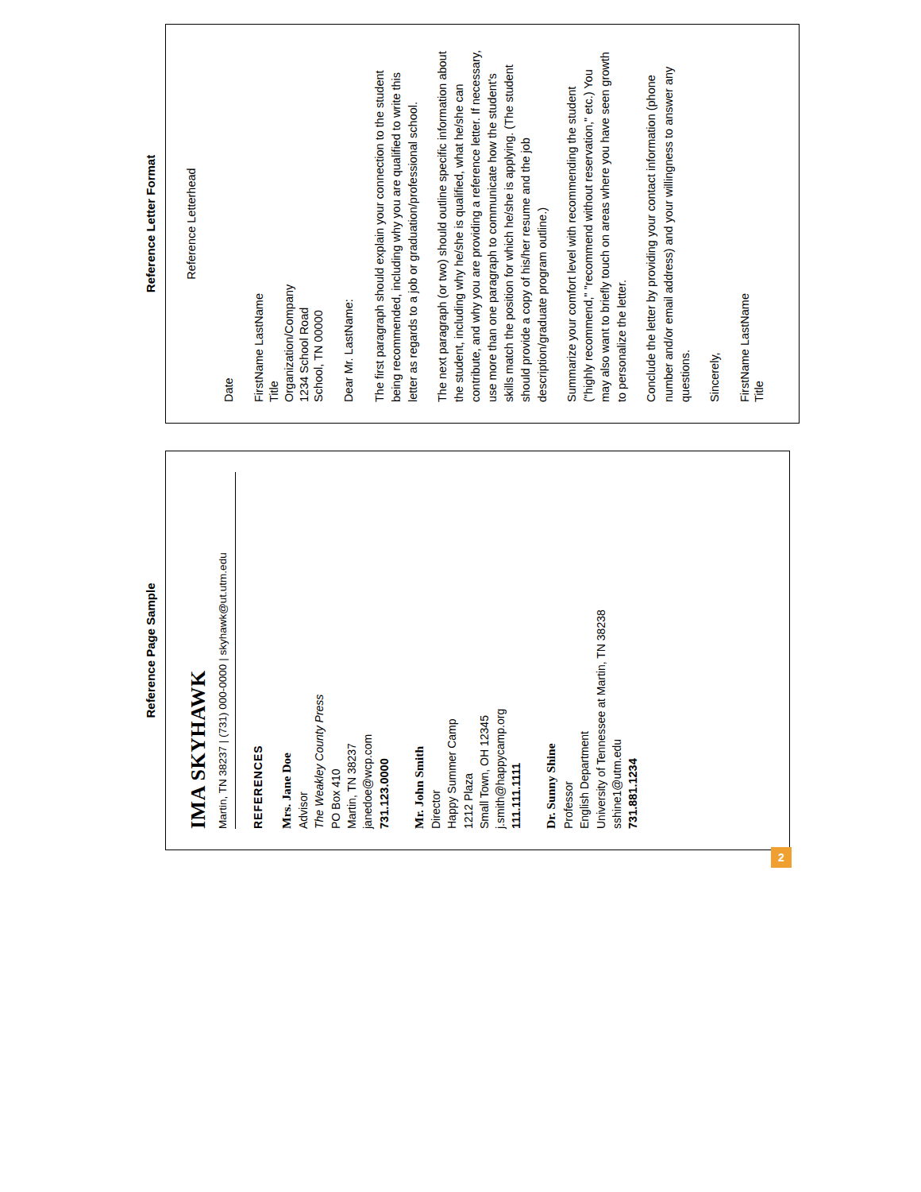Reference Page Sample
IMA SKYHAWK
Martin, TN 38237 | (731) 000-0000 | skyhawk@ut.utm.edu
REFERENCES
Mrs. Jane Doe
Advisor
The Weakley County Press
PO Box 410
Martin, TN 38237
janedoe@wcp.com
731.123.0000
Mr. John Smith
Director
Happy Summer Camp
1212 Plaza
Small Town, OH 12345
j.smith@happycamp.org
111.111.1111
Dr. Sunny Shine
Professor
English Department
University of Tennessee at Martin, TN 38238
sshine1@utm.edu
731.881.1234
Reference Letter Format
Reference Letterhead
Date
FirstName LastName
Title
Organization/Company
1234 School Road
School, TN 00000
Dear Mr. LastName:
The first paragraph should explain your connection to the student being recommended, including why you are qualified to write this letter as regards to a job or graduation/professional school.
The next paragraph (or two) should outline specific information about the student, including why he/she is qualified, what he/she can contribute, and why you are providing a reference letter. If necessary, use more than one paragraph to communicate how the student's skills match the position for which he/she is applying. (The student should provide a copy of his/her resume and the job description/graduate program outline.)
Summarize your comfort level with recommending the student ("highly recommend," "recommend without reservation," etc.) You may also want to briefly touch on areas where you have seen growth to personalize the letter.
Conclude the letter by providing your contact information (phone number and/or email address) and your willingness to answer any questions.
Sincerely,
FirstName LastName
Title
2